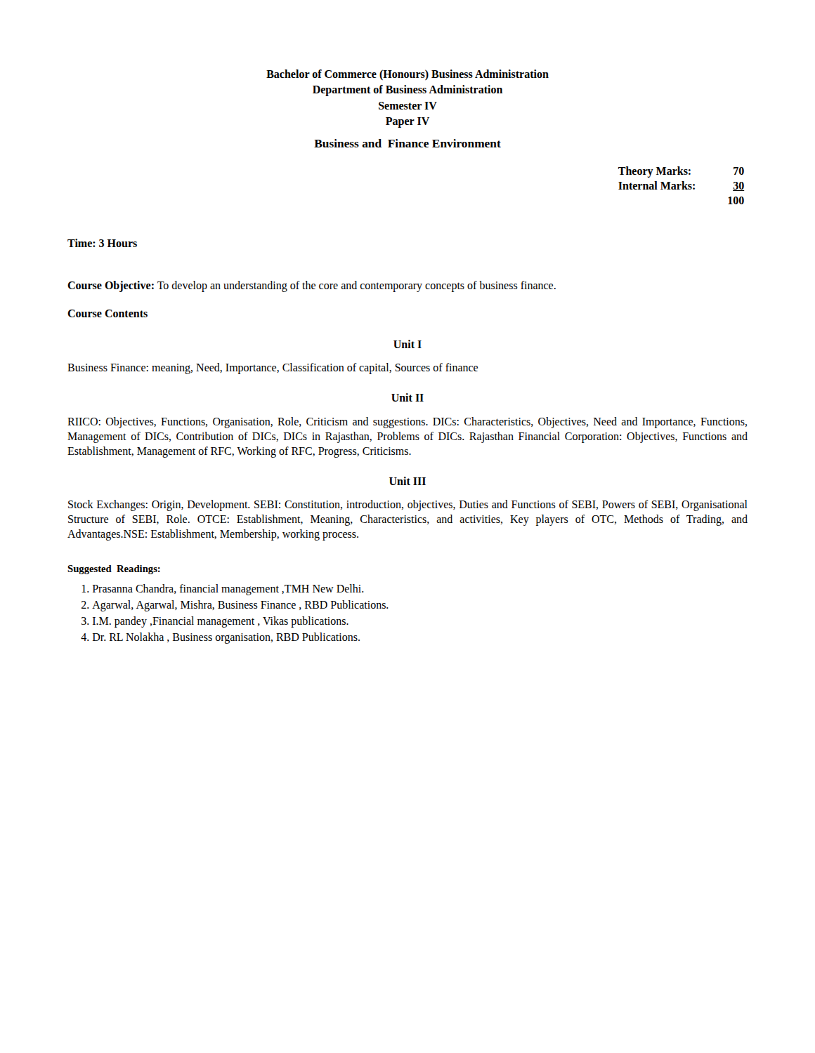Bachelor of Commerce (Honours) Business Administration
Department of Business Administration
Semester IV
Paper IV
Business and Finance Environment
| Theory Marks: | 70 |
| Internal Marks: | 30 |
| | 100 |
Time: 3 Hours
Course Objective: To develop an understanding of the core and contemporary concepts of business finance.
Course Contents
Unit I
Business Finance: meaning, Need, Importance, Classification of capital, Sources of finance
Unit II
RIICO: Objectives, Functions, Organisation, Role, Criticism and suggestions. DICs: Characteristics, Objectives, Need and Importance, Functions, Management of DICs, Contribution of DICs, DICs in Rajasthan, Problems of DICs. Rajasthan Financial Corporation: Objectives, Functions and Establishment, Management of RFC, Working of RFC, Progress, Criticisms.
Unit III
Stock Exchanges: Origin, Development. SEBI: Constitution, introduction, objectives, Duties and Functions of SEBI, Powers of SEBI, Organisational Structure of SEBI, Role. OTCE: Establishment, Meaning, Characteristics, and activities, Key players of OTC, Methods of Trading, and Advantages.NSE: Establishment, Membership, working process.
Suggested Readings:
Prasanna Chandra, financial management ,TMH New Delhi.
Agarwal, Agarwal, Mishra, Business Finance , RBD Publications.
I.M. pandey ,Financial management , Vikas publications.
Dr. RL Nolakha , Business organisation, RBD Publications.